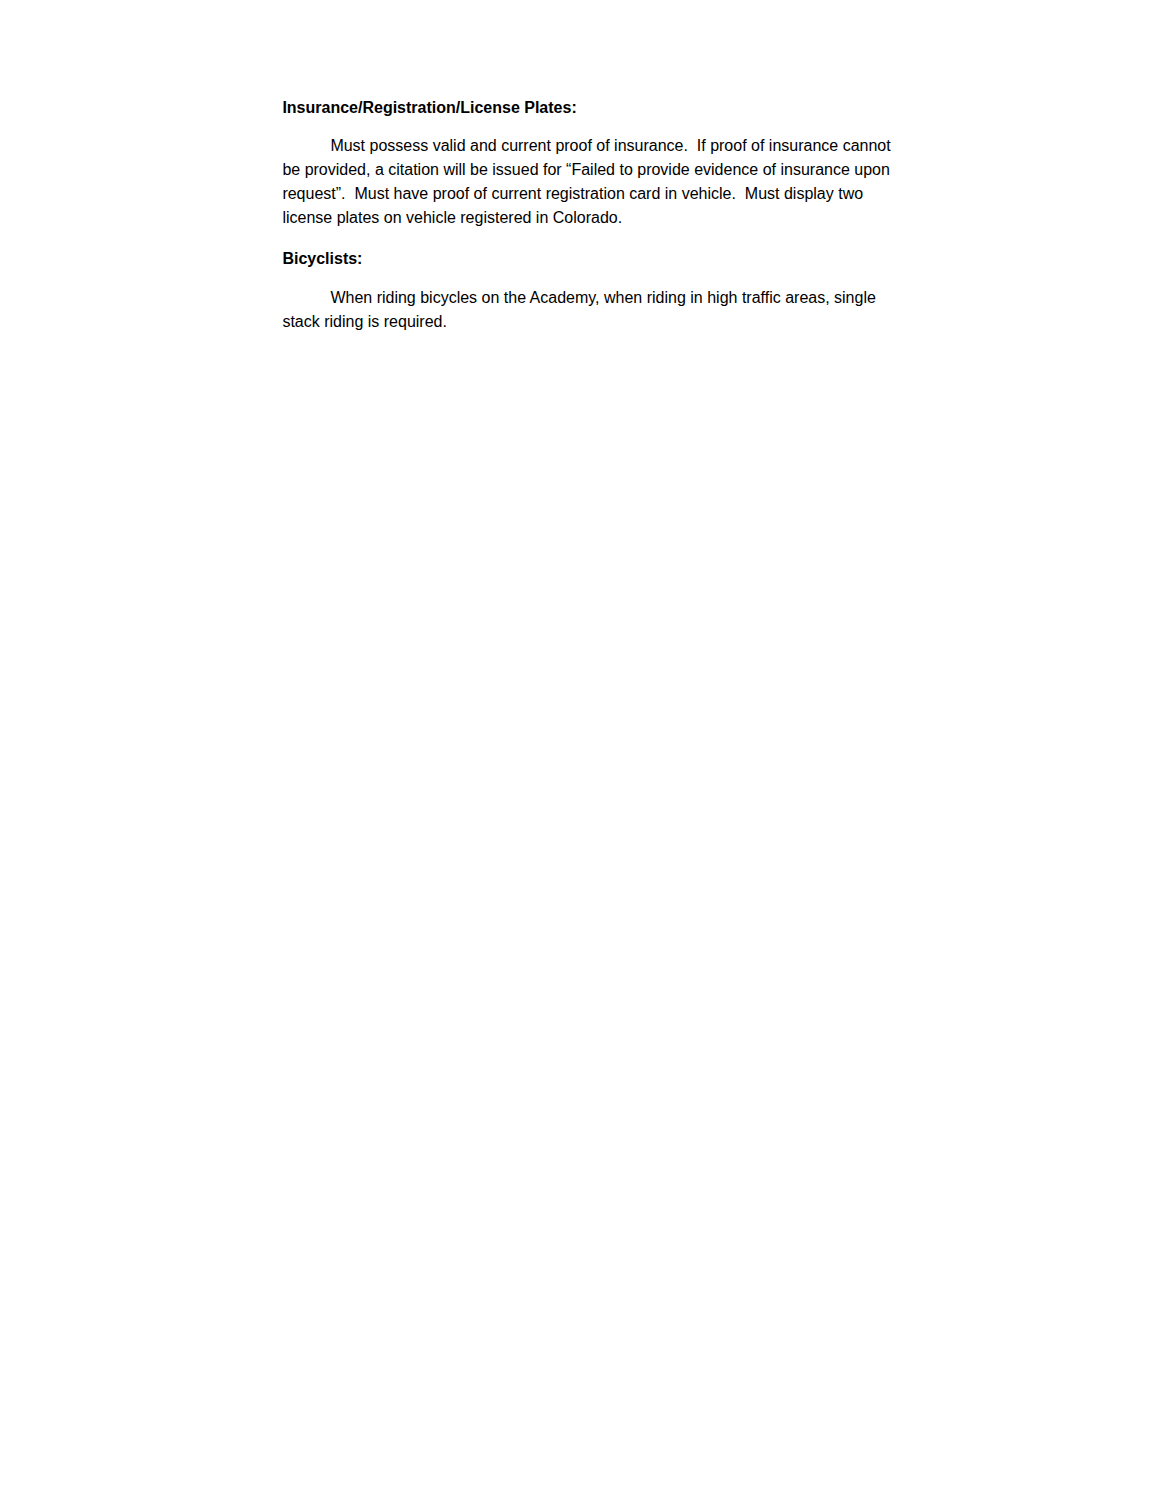Insurance/Registration/License Plates:
Must possess valid and current proof of insurance. If proof of insurance cannot be provided, a citation will be issued for “Failed to provide evidence of insurance upon request”. Must have proof of current registration card in vehicle. Must display two license plates on vehicle registered in Colorado.
Bicyclists:
When riding bicycles on the Academy, when riding in high traffic areas, single stack riding is required.